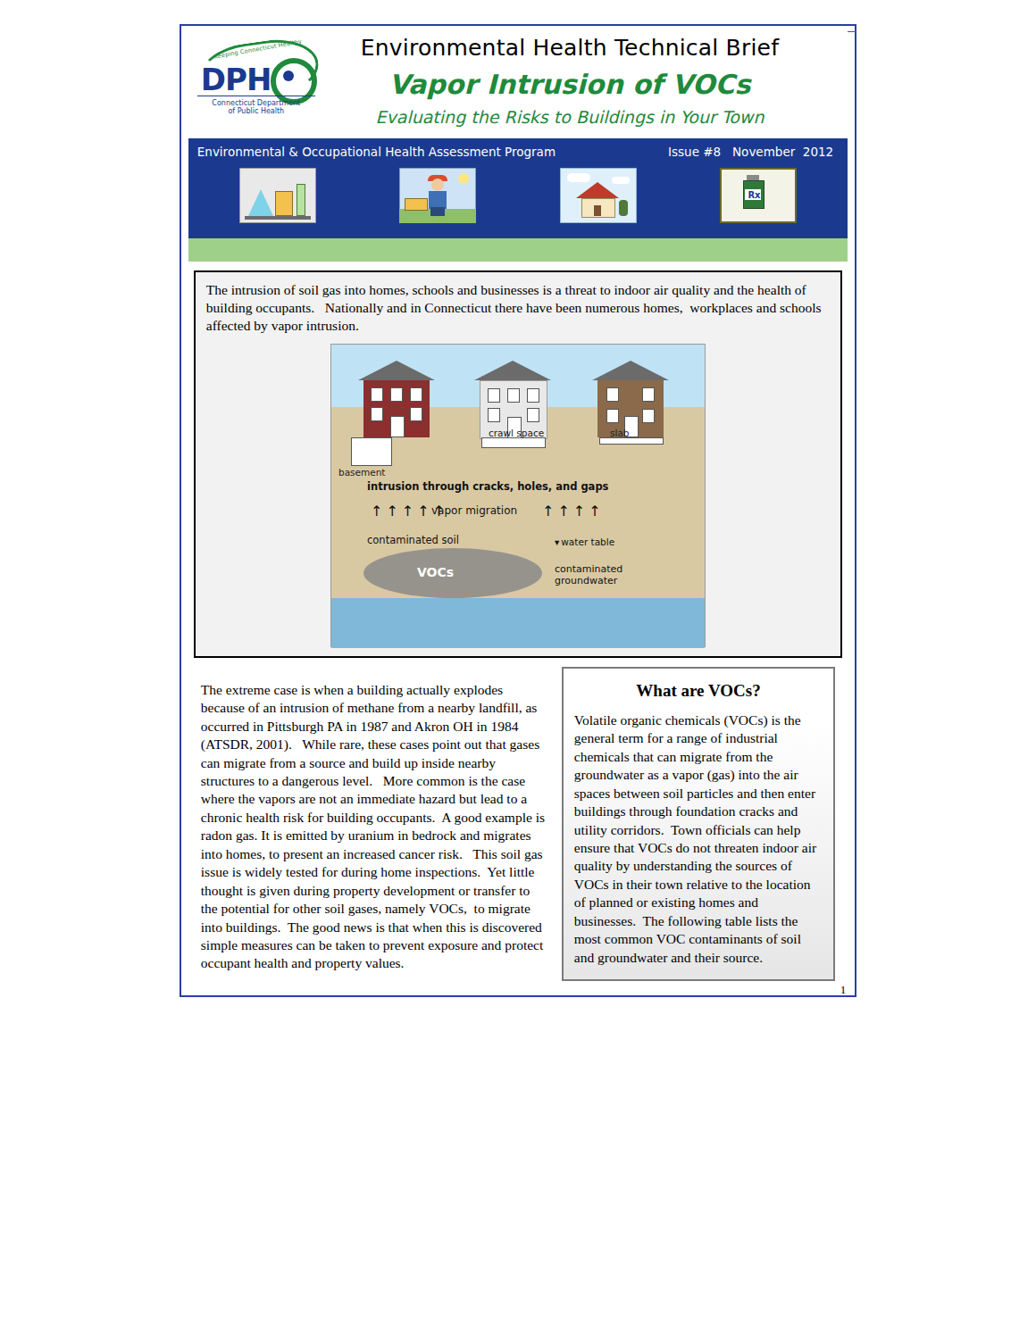Keeping Connecticut Healthy
DPH
Connecticut Department
of Public Health
Environmental Health Technical Brief
Vapor Intrusion of VOCs
Evaluating the Risks to Buildings in Your Town
Environmental & Occupational Health Assessment Program Issue #8 November 2012
Rx
The intrusion of soil gas into homes, schools and businesses is a threat to indoor air quality and the health of building occupants. Nationally and in Connecticut there have been numerous homes, workplaces and schools affected by vapor intrusion.
basement
crawl space
slab
intrusion through cracks, holes, and gaps
↑↑↑↑↑
vapor migration
↑↑↑↑
contaminated soil
VOCs
water table
contaminated
groundwater
The extreme case is when a building actually explodes because of an intrusion of methane from a nearby landfill, as occurred in Pittsburgh PA in 1987 and Akron OH in 1984 (ATSDR, 2001). While rare, these cases point out that gases can migrate from a source and build up inside nearby structures to a dangerous level. More common is the case where the vapors are not an immediate hazard but lead to a chronic health risk for building occupants. A good example is radon gas. It is emitted by uranium in bedrock and migrates into homes, to present an increased cancer risk. This soil gas issue is widely tested for during home inspections. Yet little thought is given during property development or transfer to the potential for other soil gases, namely VOCs, to migrate into buildings. The good news is that when this is discovered simple measures can be taken to prevent exposure and protect occupant health and property values.
What are VOCs?
Volatile organic chemicals (VOCs) is the general term for a range of industrial chemicals that can migrate from the groundwater as a vapor (gas) into the air spaces between soil particles and then enter buildings through foundation cracks and utility corridors. Town officials can help ensure that VOCs do not threaten indoor air quality by understanding the sources of VOCs in their town relative to the location of planned or existing homes and businesses. The following table lists the most common VOC contaminants of soil and groundwater and their source.
1